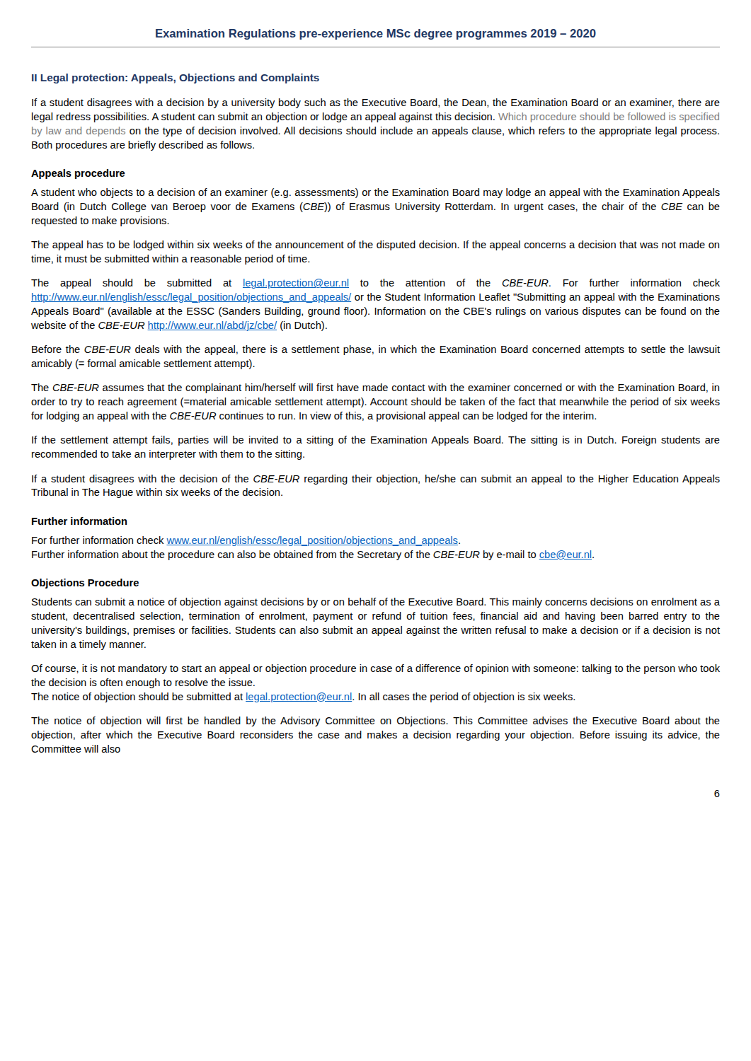Examination Regulations pre-experience MSc degree programmes 2019 – 2020
II Legal protection: Appeals, Objections and Complaints
If a student disagrees with a decision by a university body such as the Executive Board, the Dean, the Examination Board or an examiner, there are legal redress possibilities. A student can submit an objection or lodge an appeal against this decision. Which procedure should be followed is specified by law and depends on the type of decision involved. All decisions should include an appeals clause, which refers to the appropriate legal process. Both procedures are briefly described as follows.
Appeals procedure
A student who objects to a decision of an examiner (e.g. assessments) or the Examination Board may lodge an appeal with the Examination Appeals Board (in Dutch College van Beroep voor de Examens (CBE)) of Erasmus University Rotterdam. In urgent cases, the chair of the CBE can be requested to make provisions.
The appeal has to be lodged within six weeks of the announcement of the disputed decision. If the appeal concerns a decision that was not made on time, it must be submitted within a reasonable period of time.
The appeal should be submitted at legal.protection@eur.nl to the attention of the CBE-EUR. For further information check http://www.eur.nl/english/essc/legal_position/objections_and_appeals/ or the Student Information Leaflet "Submitting an appeal with the Examinations Appeals Board" (available at the ESSC (Sanders Building, ground floor). Information on the CBE's rulings on various disputes can be found on the website of the CBE-EUR http://www.eur.nl/abd/jz/cbe/ (in Dutch).
Before the CBE-EUR deals with the appeal, there is a settlement phase, in which the Examination Board concerned attempts to settle the lawsuit amicably (= formal amicable settlement attempt).
The CBE-EUR assumes that the complainant him/herself will first have made contact with the examiner concerned or with the Examination Board, in order to try to reach agreement (=material amicable settlement attempt). Account should be taken of the fact that meanwhile the period of six weeks for lodging an appeal with the CBE-EUR continues to run. In view of this, a provisional appeal can be lodged for the interim.
If the settlement attempt fails, parties will be invited to a sitting of the Examination Appeals Board. The sitting is in Dutch. Foreign students are recommended to take an interpreter with them to the sitting.
If a student disagrees with the decision of the CBE-EUR regarding their objection, he/she can submit an appeal to the Higher Education Appeals Tribunal in The Hague within six weeks of the decision.
Further information
For further information check www.eur.nl/english/essc/legal_position/objections_and_appeals.
Further information about the procedure can also be obtained from the Secretary of the CBE-EUR by e-mail to cbe@eur.nl.
Objections Procedure
Students can submit a notice of objection against decisions by or on behalf of the Executive Board. This mainly concerns decisions on enrolment as a student, decentralised selection, termination of enrolment, payment or refund of tuition fees, financial aid and having been barred entry to the university's buildings, premises or facilities. Students can also submit an appeal against the written refusal to make a decision or if a decision is not taken in a timely manner.
Of course, it is not mandatory to start an appeal or objection procedure in case of a difference of opinion with someone: talking to the person who took the decision is often enough to resolve the issue.
The notice of objection should be submitted at legal.protection@eur.nl. In all cases the period of objection is six weeks.
The notice of objection will first be handled by the Advisory Committee on Objections. This Committee advises the Executive Board about the objection, after which the Executive Board reconsiders the case and makes a decision regarding your objection. Before issuing its advice, the Committee will also
6